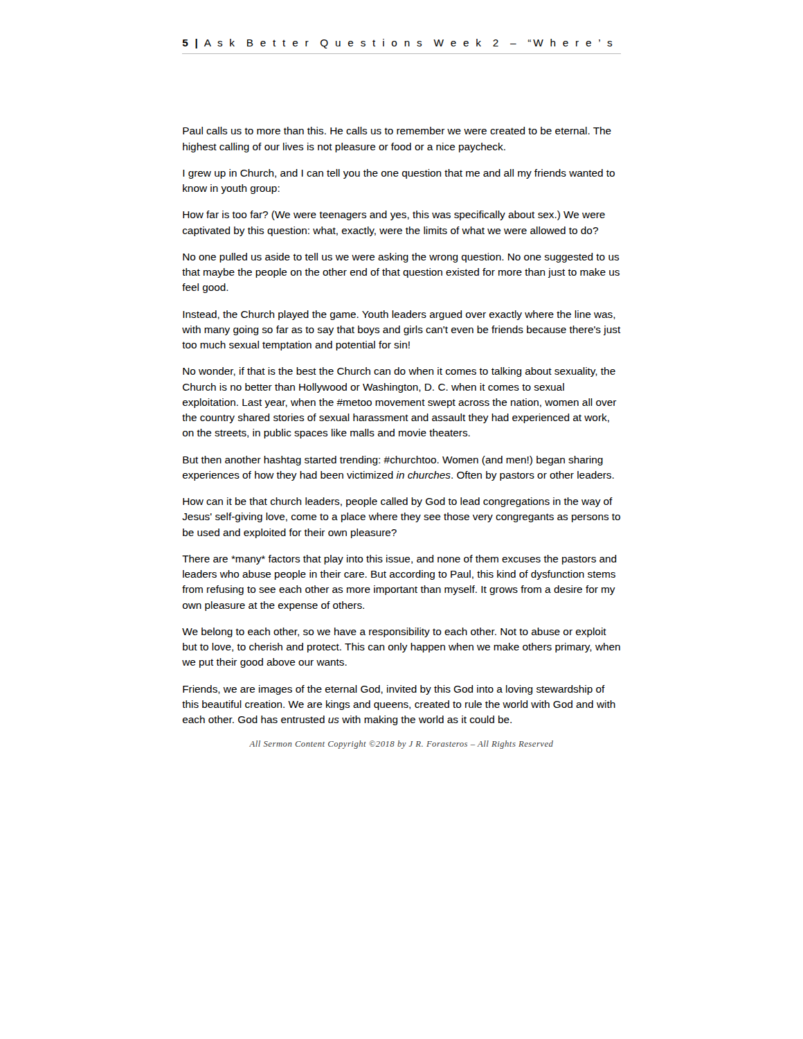5 | A s k B e t t e r Q u e s t i o n s W e e k 2 – “W h e r e ’ s t h e L i n e ?”
Paul calls us to more than this. He calls us to remember we were created to be eternal. The highest calling of our lives is not pleasure or food or a nice paycheck.
I grew up in Church, and I can tell you the one question that me and all my friends wanted to know in youth group:
How far is too far? (We were teenagers and yes, this was specifically about sex.) We were captivated by this question: what, exactly, were the limits of what we were allowed to do?
No one pulled us aside to tell us we were asking the wrong question. No one suggested to us that maybe the people on the other end of that question existed for more than just to make us feel good.
Instead, the Church played the game. Youth leaders argued over exactly where the line was, with many going so far as to say that boys and girls can't even be friends because there's just too much sexual temptation and potential for sin!
No wonder, if that is the best the Church can do when it comes to talking about sexuality, the Church is no better than Hollywood or Washington, D. C. when it comes to sexual exploitation. Last year, when the #metoo movement swept across the nation, women all over the country shared stories of sexual harassment and assault they had experienced at work, on the streets, in public spaces like malls and movie theaters.
But then another hashtag started trending: #churchtoo. Women (and men!) began sharing experiences of how they had been victimized in churches. Often by pastors or other leaders.
How can it be that church leaders, people called by God to lead congregations in the way of Jesus' self-giving love, come to a place where they see those very congregants as persons to be used and exploited for their own pleasure?
There are *many* factors that play into this issue, and none of them excuses the pastors and leaders who abuse people in their care. But according to Paul, this kind of dysfunction stems from refusing to see each other as more important than myself. It grows from a desire for my own pleasure at the expense of others.
We belong to each other, so we have a responsibility to each other. Not to abuse or exploit but to love, to cherish and protect. This can only happen when we make others primary, when we put their good above our wants.
Friends, we are images of the eternal God, invited by this God into a loving stewardship of this beautiful creation. We are kings and queens, created to rule the world with God and with each other. God has entrusted us with making the world as it could be.
All Sermon Content Copyright ©2018 by J R. Forasteros – All Rights Reserved